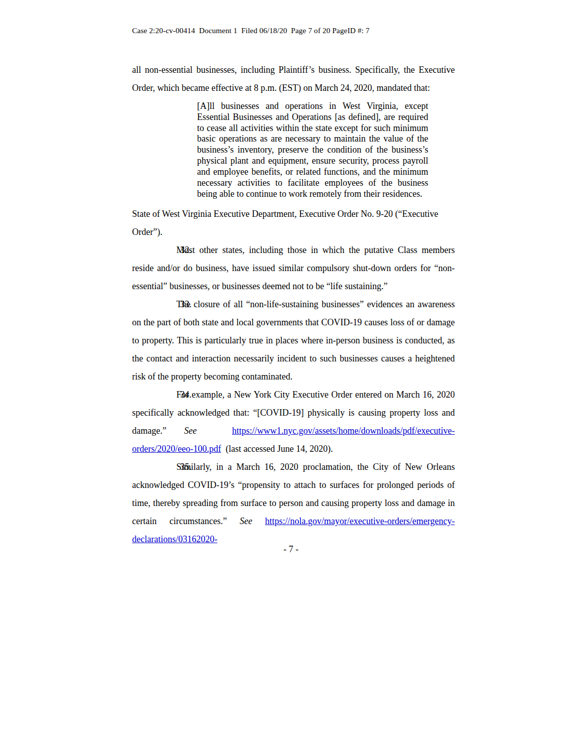Case 2:20-cv-00414 Document 1 Filed 06/18/20 Page 7 of 20 PageID #: 7
all non-essential businesses, including Plaintiff’s business. Specifically, the Executive Order, which became effective at 8 p.m. (EST) on March 24, 2020, mandated that:
[A]ll businesses and operations in West Virginia, except Essential Businesses and Operations [as defined], are required to cease all activities within the state except for such minimum basic operations as are necessary to maintain the value of the business’s inventory, preserve the condition of the business’s physical plant and equipment, ensure security, process payroll and employee benefits, or related functions, and the minimum necessary activities to facilitate employees of the business being able to continue to work remotely from their residences.
State of West Virginia Executive Department, Executive Order No. 9-20 (“Executive Order”).
32. Most other states, including those in which the putative Class members reside and/or do business, have issued similar compulsory shut-down orders for “non-essential” businesses, or businesses deemed not to be “life sustaining.”
33. The closure of all “non-life-sustaining businesses” evidences an awareness on the part of both state and local governments that COVID-19 causes loss of or damage to property. This is particularly true in places where in-person business is conducted, as the contact and interaction necessarily incident to such businesses causes a heightened risk of the property becoming contaminated.
34. For example, a New York City Executive Order entered on March 16, 2020 specifically acknowledged that: “[COVID-19] physically is causing property loss and damage.” See https://www1.nyc.gov/assets/home/downloads/pdf/executive-orders/2020/eeo-100.pdf (last accessed June 14, 2020).
35. Similarly, in a March 16, 2020 proclamation, the City of New Orleans acknowledged COVID-19’s “propensity to attach to surfaces for prolonged periods of time, thereby spreading from surface to person and causing property loss and damage in certain circumstances.” See https://nola.gov/mayor/executive-orders/emergency-declarations/03162020-
- 7 -